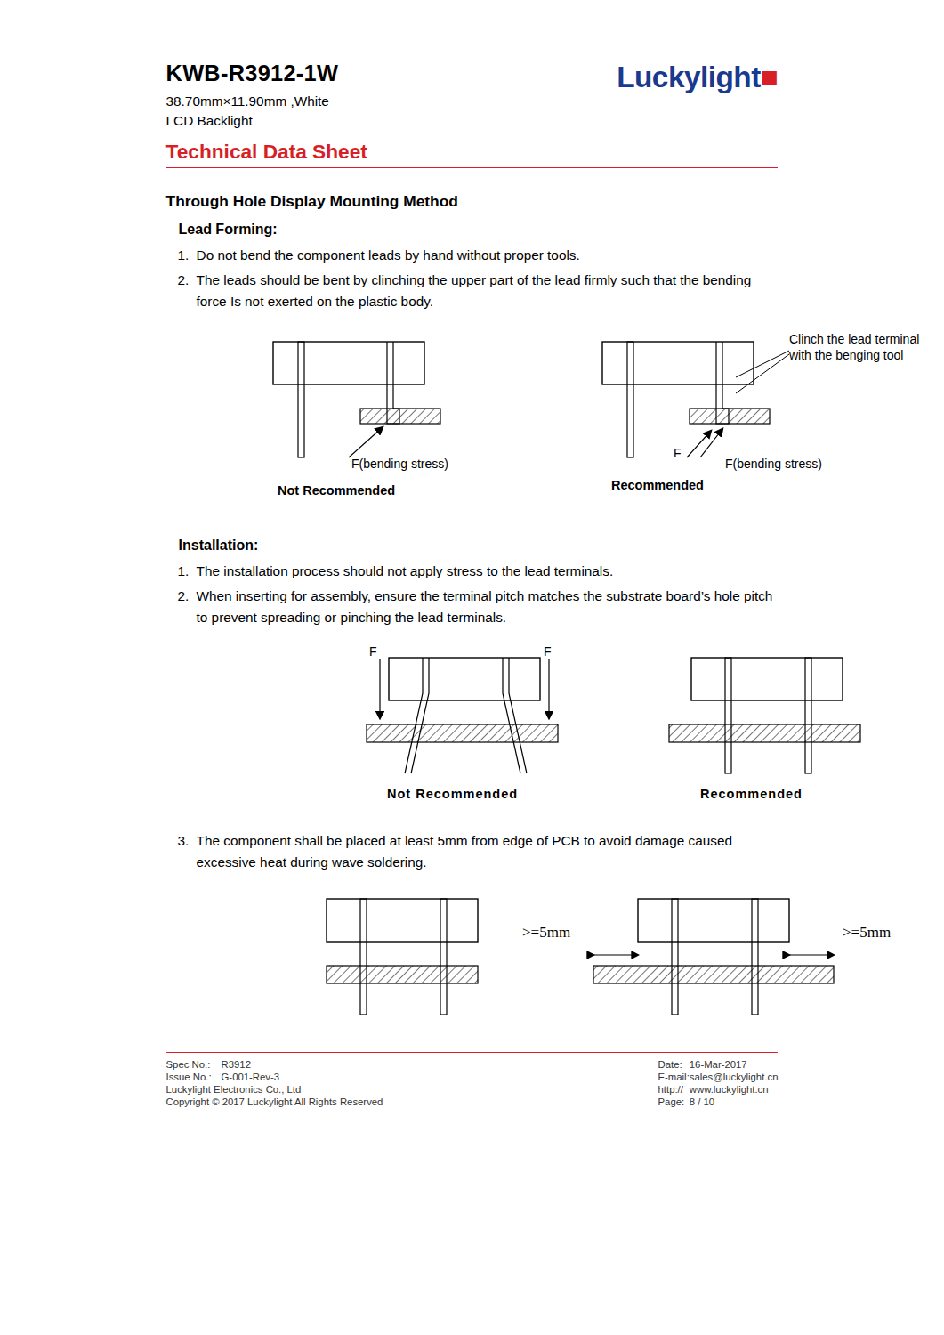KWB-R3912-1W
38.70mm×11.90mm ,White
LCD Backlight
Luckylight■
Technical Data Sheet
Through Hole Display Mounting Method
Lead Forming:
Do not bend the component leads by hand without proper tools.
The leads should be bent by clinching the upper part of the lead firmly such that the bending force Is not exerted on the plastic body.
F(bending stress) Not Recommended Clinch the lead terminal with the benging tool F F(bending stress) Recommended
Installation:
The installation process should not apply stress to the lead terminals.
When inserting for assembly, ensure the terminal pitch matches the substrate board’s hole pitch to prevent spreading or pinching the lead terminals.
F F Not Recommended Recommended
The component shall be placed at least 5mm from edge of PCB to avoid damage caused excessive heat during wave soldering.
>=5mm >=5mm
| Spec No.: | R3912 | | Date: | 16-Mar-2017 |
| Issue No.: | G-001-Rev-3 | | E-mail: | sales@luckylight.cn |
| Luckylight Electronics Co., Ltd | | http:// | www.luckylight.cn |
| Copyright © 2017 Luckylight All Rights Reserved | | Page: | 8 / 10 |